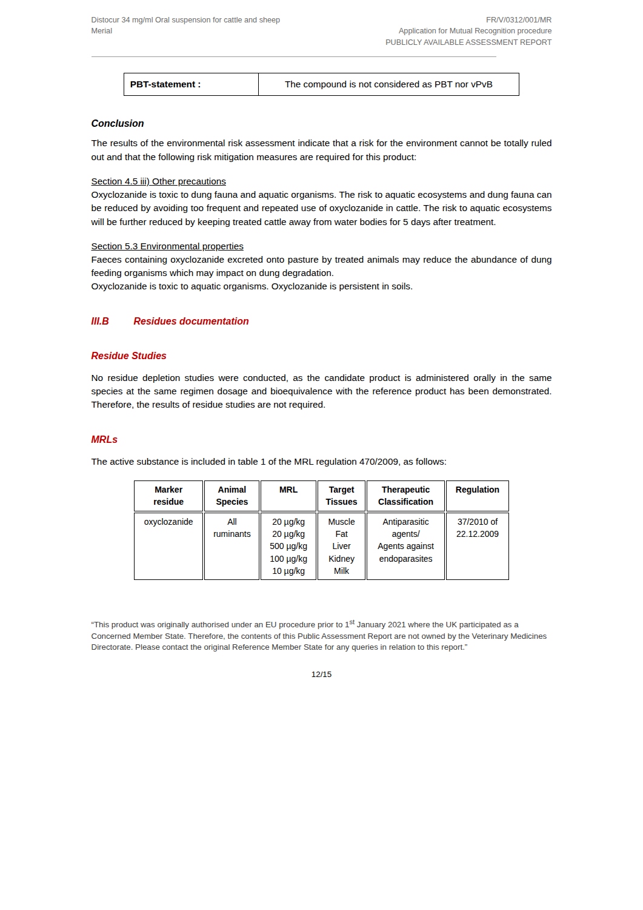| Distocur 34 mg/ml Oral suspension for cattle and sheep | FR/V/0312/001/MR |
| Merial | Application for Mutual Recognition procedure |
| | PUBLICLY AVAILABLE ASSESSMENT REPORT |
| PBT-statement : | The compound is not considered as PBT nor vPvB |
Conclusion
The results of the environmental risk assessment indicate that a risk for the environment cannot be totally ruled out and that the following risk mitigation measures are required for this product:
Section 4.5 iii) Other precautions
Oxyclozanide is toxic to dung fauna and aquatic organisms. The risk to aquatic ecosystems and dung fauna can be reduced by avoiding too frequent and repeated use of oxyclozanide in cattle. The risk to aquatic ecosystems will be further reduced by keeping treated cattle away from water bodies for 5 days after treatment.
Section 5.3 Environmental properties
Faeces containing oxyclozanide excreted onto pasture by treated animals may reduce the abundance of dung feeding organisms which may impact on dung degradation.
Oxyclozanide is toxic to aquatic organisms. Oxyclozanide is persistent in soils.
III.BResidues documentation
Residue Studies
No residue depletion studies were conducted, as the candidate product is administered orally in the same species at the same regimen dosage and bioequivalence with the reference product has been demonstrated. Therefore, the results of residue studies are not required.
MRLs
The active substance is included in table 1 of the MRL regulation 470/2009, as follows:
| Marker residue | Animal Species | MRL | Target Tissues | Therapeutic Classification | Regulation |
| --- | --- | --- | --- | --- | --- |
| oxyclozanide | All ruminants | 20 µg/kg 20 µg/kg 500 µg/kg 100 µg/kg 10 µg/kg | Muscle Fat Liver Kidney Milk | Antiparasitic agents/ Agents against endoparasites | 37/2010 of 22.12.2009 |
“This product was originally authorised under an EU procedure prior to 1st January 2021 where the UK participated as a Concerned Member State. Therefore, the contents of this Public Assessment Report are not owned by the Veterinary Medicines Directorate. Please contact the original Reference Member State for any queries in relation to this report.”
12/15